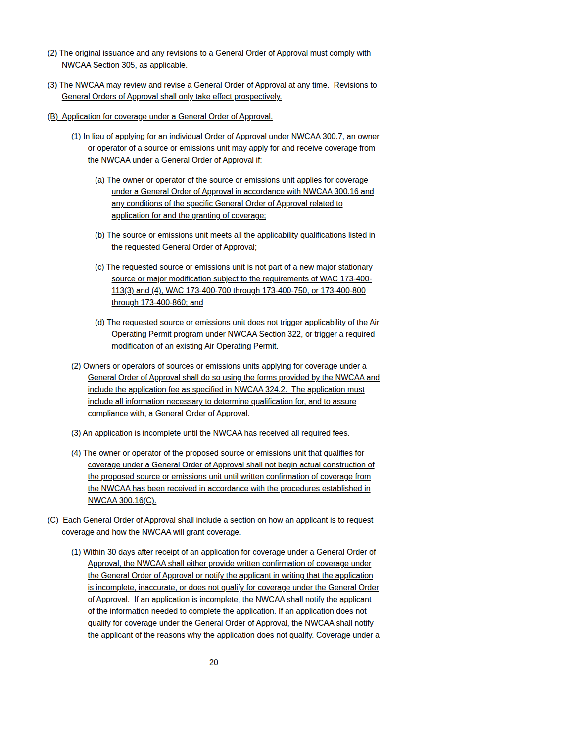(2) The original issuance and any revisions to a General Order of Approval must comply with NWCAA Section 305, as applicable.
(3) The NWCAA may review and revise a General Order of Approval at any time. Revisions to General Orders of Approval shall only take effect prospectively.
(B) Application for coverage under a General Order of Approval.
(1) In lieu of applying for an individual Order of Approval under NWCAA 300.7, an owner or operator of a source or emissions unit may apply for and receive coverage from the NWCAA under a General Order of Approval if:
(a) The owner or operator of the source or emissions unit applies for coverage under a General Order of Approval in accordance with NWCAA 300.16 and any conditions of the specific General Order of Approval related to application for and the granting of coverage;
(b) The source or emissions unit meets all the applicability qualifications listed in the requested General Order of Approval;
(c) The requested source or emissions unit is not part of a new major stationary source or major modification subject to the requirements of WAC 173-400-113(3) and (4), WAC 173-400-700 through 173-400-750, or 173-400-800 through 173-400-860; and
(d) The requested source or emissions unit does not trigger applicability of the Air Operating Permit program under NWCAA Section 322, or trigger a required modification of an existing Air Operating Permit.
(2) Owners or operators of sources or emissions units applying for coverage under a General Order of Approval shall do so using the forms provided by the NWCAA and include the application fee as specified in NWCAA 324.2. The application must include all information necessary to determine qualification for, and to assure compliance with, a General Order of Approval.
(3) An application is incomplete until the NWCAA has received all required fees.
(4) The owner or operator of the proposed source or emissions unit that qualifies for coverage under a General Order of Approval shall not begin actual construction of the proposed source or emissions unit until written confirmation of coverage from the NWCAA has been received in accordance with the procedures established in NWCAA 300.16(C).
(C) Each General Order of Approval shall include a section on how an applicant is to request coverage and how the NWCAA will grant coverage.
(1) Within 30 days after receipt of an application for coverage under a General Order of Approval, the NWCAA shall either provide written confirmation of coverage under the General Order of Approval or notify the applicant in writing that the application is incomplete, inaccurate, or does not qualify for coverage under the General Order of Approval. If an application is incomplete, the NWCAA shall notify the applicant of the information needed to complete the application. If an application does not qualify for coverage under the General Order of Approval, the NWCAA shall notify the applicant of the reasons why the application does not qualify. Coverage under a
20